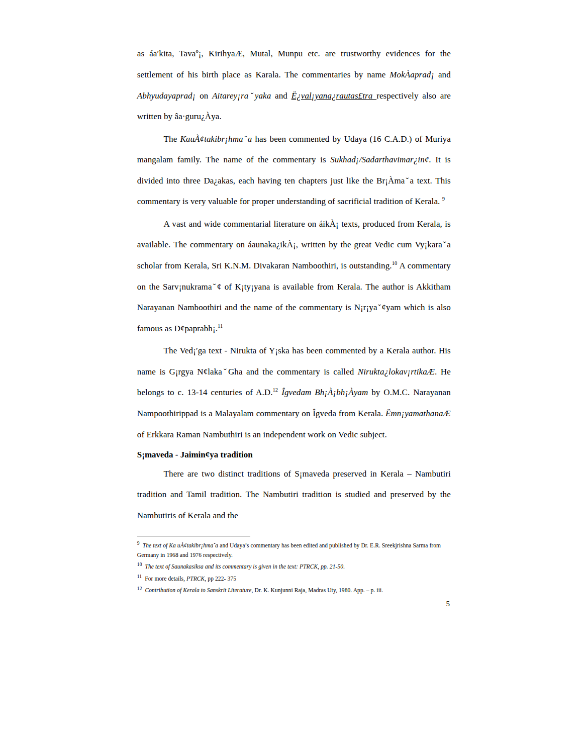as áa′kita, Tavaº¡, KirihyaÆ, Mutal, Munpu etc. are trustworthy evidences for the settlement of his birth place as Karala. The commentaries by name MokÀaprad¡ and Abhyudayaprad¡ on Aitarey¡raˇyaka and Ë¿val¡yana¿rautas£tra respectively also are written by âa·guru¿Àya.
The KauÀ¢takibr¡hmaˇa has been commented by Udaya (16 C.A.D.) of Muriya mangalam family. The name of the commentary is Sukhad¡/Sadarthavimar¿in¢. It is divided into three Da¿akas, each having ten chapters just like the Br¡Àmaˇa text. This commentary is very valuable for proper understanding of sacrificial tradition of Kerala. 9
A vast and wide commentarial literature on áikÀ¡ texts, produced from Kerala, is available. The commentary on áaunaka¿ikÀ¡, written by the great Vedic cum Vy¡karaˇa scholar from Kerala, Sri K.N.M. Divakaran Namboothiri, is outstanding.10 A commentary on the Sarv¡nukramaˇ¢ of K¡ty¡yana is available from Kerala. The author is Akkitham Narayanan Namboothiri and the name of the commentary is N¡r¡yaˇ¢yam which is also famous as D¢paprabh¡.11
The Ved¡′ga text - Nirukta of Y¡ska has been commented by a Kerala author. His name is G¡rgya N¢lakaˇǤha and the commentary is called Nirukta¿lokav¡rtikaÆ. He belongs to c. 13-14 centuries of A.D.12 Îgvedam Bh¡À¡bh¡Àyam by O.M.C. Narayanan Nampoothirippad is a Malayalam commentary on Îgveda from Kerala. Ëmn¡yamathanaÆ of Erkkara Raman Nambuthiri is an independent work on Vedic subject.
S¡maveda - Jaimin¢ya tradition
There are two distinct traditions of S¡maveda preserved in Kerala – Nambutiri tradition and Tamil tradition. The Nambutiri tradition is studied and preserved by the Nambutiris of Kerala and the
9 The text of Ka uÀ¢takibr¡hmaˇa and Udaya’s commentary has been edited and published by Dr. E.R. Sreekjrishna Sarma from Germany in 1968 and 1976 respectively.
10 The text of Saunakasiksa and its commentary is given in the text: PTRCK, pp. 21-50.
11 For more details, PTRCK, pp 222- 375
12 Contribution of Kerala to Sanskrit Literature, Dr. K. Kunjunni Raja, Madras Uty, 1980. App. – p. iii.
5